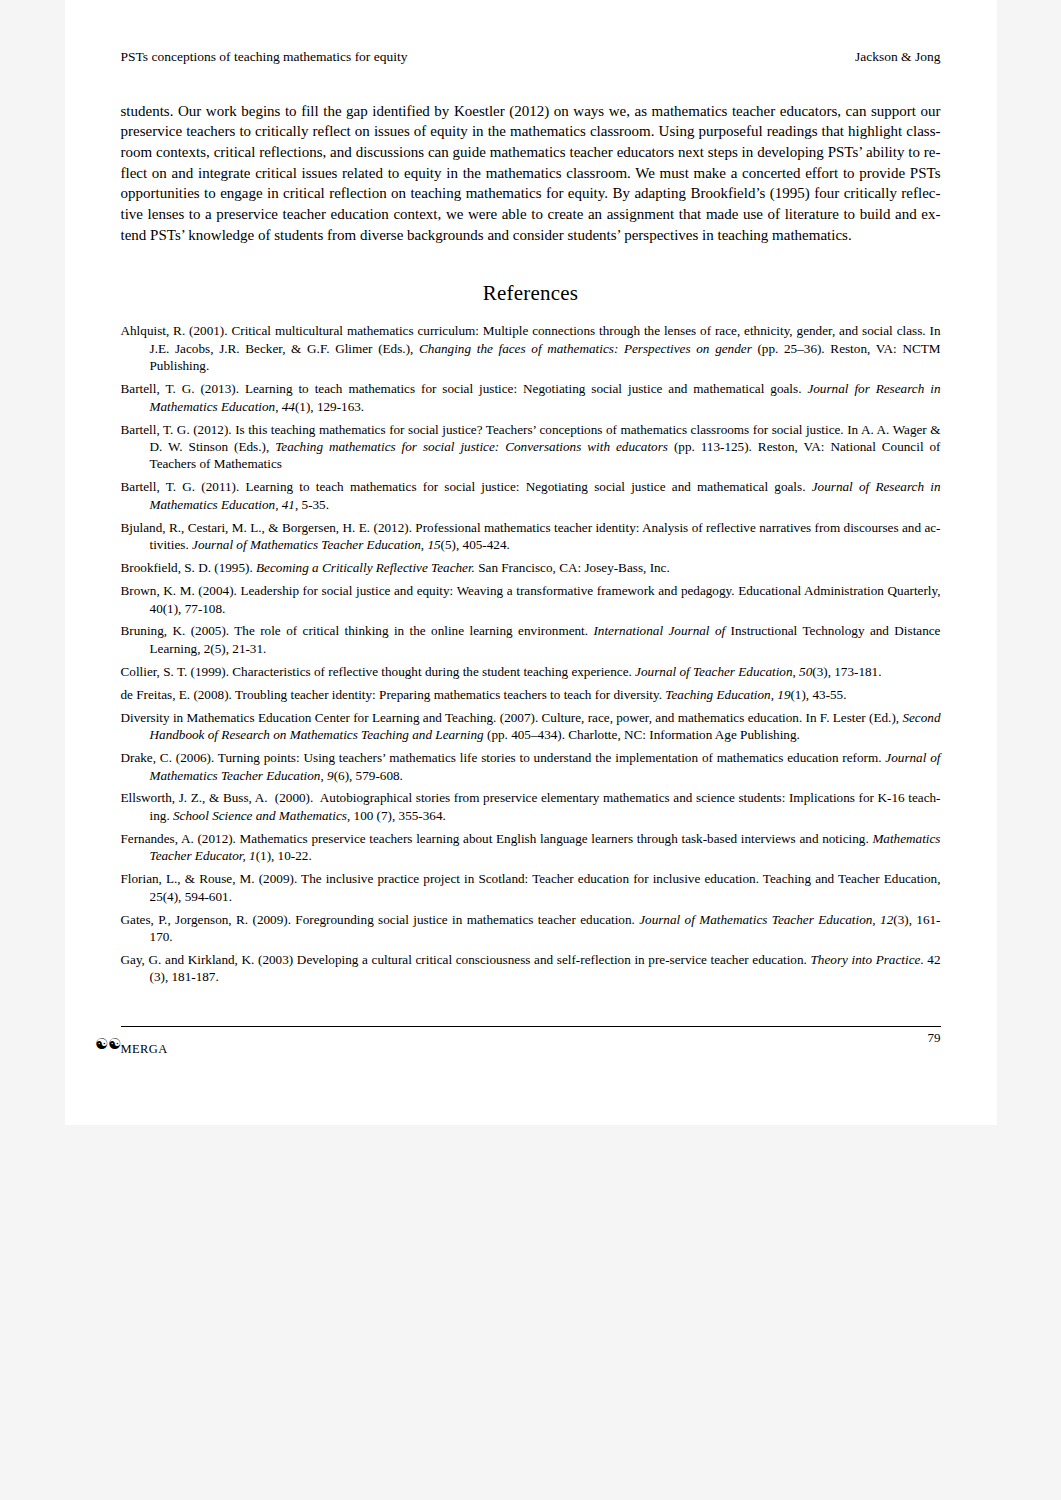PSTs conceptions of teaching mathematics for equity Jackson & Jong
students. Our work begins to fill the gap identified by Koestler (2012) on ways we, as mathematics teacher educators, can support our preservice teachers to critically reflect on issues of equity in the mathematics classroom. Using purposeful readings that highlight classroom contexts, critical reflections, and discussions can guide mathematics teacher educators next steps in developing PSTs’ ability to reflect on and integrate critical issues related to equity in the mathematics classroom. We must make a concerted effort to provide PSTs opportunities to engage in critical reflection on teaching mathematics for equity. By adapting Brookfield’s (1995) four critically reflective lenses to a preservice teacher education context, we were able to create an assignment that made use of literature to build and extend PSTs’ knowledge of students from diverse backgrounds and consider students’ perspectives in teaching mathematics.
References
Ahlquist, R. (2001). Critical multicultural mathematics curriculum: Multiple connections through the lenses of race, ethnicity, gender, and social class. In J.E. Jacobs, J.R. Becker, & G.F. Glimer (Eds.), Changing the faces of mathematics: Perspectives on gender (pp. 25–36). Reston, VA: NCTM Publishing.
Bartell, T. G. (2013). Learning to teach mathematics for social justice: Negotiating social justice and mathematical goals. Journal for Research in Mathematics Education, 44(1), 129-163.
Bartell, T. G. (2012). Is this teaching mathematics for social justice? Teachers’ conceptions of mathematics classrooms for social justice. In A. A. Wager & D. W. Stinson (Eds.), Teaching mathematics for social justice: Conversations with educators (pp. 113-125). Reston, VA: National Council of Teachers of Mathematics
Bartell, T. G. (2011). Learning to teach mathematics for social justice: Negotiating social justice and mathematical goals. Journal of Research in Mathematics Education, 41, 5-35.
Bjuland, R., Cestari, M. L., & Borgersen, H. E. (2012). Professional mathematics teacher identity: Analysis of reflective narratives from discourses and activities. Journal of Mathematics Teacher Education, 15(5), 405-424.
Brookfield, S. D. (1995). Becoming a Critically Reflective Teacher. San Francisco, CA: Josey-Bass, Inc.
Brown, K. M. (2004). Leadership for social justice and equity: Weaving a transformative framework and pedagogy. Educational Administration Quarterly, 40(1), 77-108.
Bruning, K. (2005). The role of critical thinking in the online learning environment. International Journal of Instructional Technology and Distance Learning, 2(5), 21-31.
Collier, S. T. (1999). Characteristics of reflective thought during the student teaching experience. Journal of Teacher Education, 50(3), 173-181.
de Freitas, E. (2008). Troubling teacher identity: Preparing mathematics teachers to teach for diversity. Teaching Education, 19(1), 43-55.
Diversity in Mathematics Education Center for Learning and Teaching. (2007). Culture, race, power, and mathematics education. In F. Lester (Ed.), Second Handbook of Research on Mathematics Teaching and Learning (pp. 405–434). Charlotte, NC: Information Age Publishing.
Drake, C. (2006). Turning points: Using teachers’ mathematics life stories to understand the implementation of mathematics education reform. Journal of Mathematics Teacher Education, 9(6), 579-608.
Ellsworth, J. Z., & Buss, A. (2000). Autobiographical stories from preservice elementary mathematics and science students: Implications for K-16 teaching. School Science and Mathematics, 100 (7), 355-364.
Fernandes, A. (2012). Mathematics preservice teachers learning about English language learners through task-based interviews and noticing. Mathematics Teacher Educator, 1(1), 10-22.
Florian, L., & Rouse, M. (2009). The inclusive practice project in Scotland: Teacher education for inclusive education. Teaching and Teacher Education, 25(4), 594-601.
Gates, P., Jorgenson, R. (2009). Foregrounding social justice in mathematics teacher education. Journal of Mathematics Teacher Education, 12(3), 161-170.
Gay, G. and Kirkland, K. (2003) Developing a cultural critical consciousness and self-reflection in pre-service teacher education. Theory into Practice. 42 (3), 181-187.
79 ☯☯ MERGA